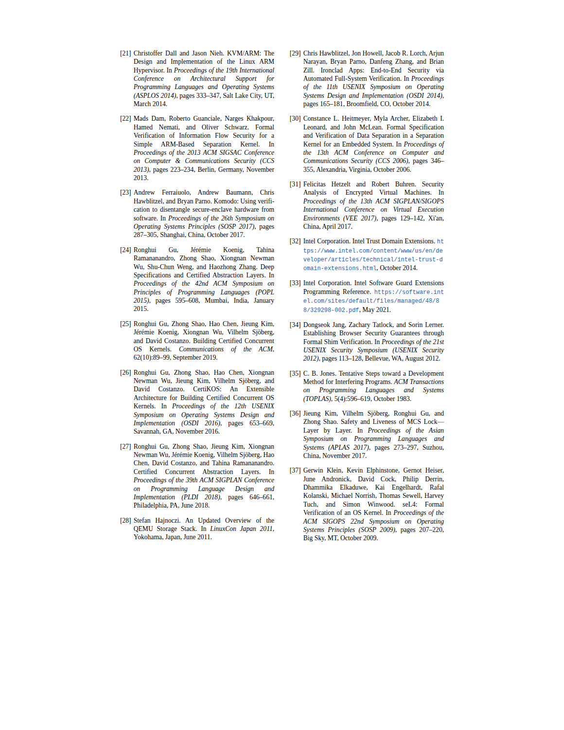[21]
Christoffer Dall and Jason Nieh. KVM/ARM: The Design and Implementation of the Linux ARM Hypervisor. In Proceedings of the 19th International Conference on Architectural Support for Programming Languages and Operating Systems (ASPLOS 2014), pages 333–347, Salt Lake City, UT, March 2014.
[22]
Mads Dam, Roberto Guanciale, Narges Khakpour, Hamed Nemati, and Oliver Schwarz. Formal Verification of Information Flow Security for a Simple ARM-Based Separation Kernel. In Proceedings of the 2013 ACM SIGSAC Conference on Computer & Communications Security (CCS 2013), pages 223–234, Berlin, Germany, November 2013.
[23]
Andrew Ferraiuolo, Andrew Baumann, Chris Hawblitzel, and Bryan Parno. Komodo: Using verification to disentangle secure-enclave hardware from software. In Proceedings of the 26th Symposium on Operating Systems Principles (SOSP 2017), pages 287–305, Shanghai, China, October 2017.
[24]
Ronghui Gu, Jérémie Koenig, Tahina Ramananandro, Zhong Shao, Xiongnan Newman Wu, Shu-Chun Weng, and Haozhong Zhang. Deep Specifications and Certified Abstraction Layers. In Proceedings of the 42nd ACM Symposium on Principles of Programming Languages (POPL 2015), pages 595–608, Mumbai, India, January 2015.
[25]
Ronghui Gu, Zhong Shao, Hao Chen, Jieung Kim, Jérémie Koenig, Xiongnan Wu, Vilhelm Sjöberg, and David Costanzo. Building Certified Concurrent OS Kernels. Communications of the ACM, 62(10):89–99, September 2019.
[26]
Ronghui Gu, Zhong Shao, Hao Chen, Xiongnan Newman Wu, Jieung Kim, Vilhelm Sjöberg, and David Costanzo. CertiKOS: An Extensible Architecture for Building Certified Concurrent OS Kernels. In Proceedings of the 12th USENIX Symposium on Operating Systems Design and Implementation (OSDI 2016), pages 653–669, Savannah, GA, November 2016.
[27]
Ronghui Gu, Zhong Shao, Jieung Kim, Xiongnan Newman Wu, Jérémie Koenig, Vilhelm Sjöberg, Hao Chen, David Costanzo, and Tahina Ramananandro. Certified Concurrent Abstraction Layers. In Proceedings of the 39th ACM SIGPLAN Conference on Programming Language Design and Implementation (PLDI 2018), pages 646–661, Philadelphia, PA, June 2018.
[28]
Stefan Hajnoczi. An Updated Overview of the QEMU Storage Stack. In LinuxCon Japan 2011, Yokohama, Japan, June 2011.
[29]
Chris Hawblitzel, Jon Howell, Jacob R. Lorch, Arjun Narayan, Bryan Parno, Danfeng Zhang, and Brian Zill. Ironclad Apps: End-to-End Security via Automated Full-System Verification. In Proceedings of the 11th USENIX Symposium on Operating Systems Design and Implementation (OSDI 2014), pages 165–181, Broomfield, CO, October 2014.
[30]
Constance L. Heitmeyer, Myla Archer, Elizabeth I. Leonard, and John McLean. Formal Specification and Verification of Data Separation in a Separation Kernel for an Embedded System. In Proceedings of the 13th ACM Conference on Computer and Communications Security (CCS 2006), pages 346–355, Alexandria, Virginia, October 2006.
[31]
Felicitas Hetzelt and Robert Buhren. Security Analysis of Encrypted Virtual Machines. In Proceedings of the 13th ACM SIGPLAN/SIGOPS International Conference on Virtual Execution Environments (VEE 2017), pages 129–142, Xi'an, China, April 2017.
[32]
Intel Corporation. Intel Trust Domain Extensions. https://www.intel.com/content/www/us/en/developer/articles/technical/intel-trust-domain-extensions.html, October 2014.
[33]
Intel Corporation. Intel Software Guard Extensions Programming Reference. https://software.intel.com/sites/default/files/managed/48/88/329298-002.pdf, May 2021.
[34]
Dongseok Jang, Zachary Tatlock, and Sorin Lerner. Establishing Browser Security Guarantees through Formal Shim Verification. In Proceedings of the 21st USENIX Security Symposium (USENIX Security 2012), pages 113–128, Bellevue, WA, August 2012.
[35]
C. B. Jones. Tentative Steps toward a Development Method for Interfering Programs. ACM Transactions on Programming Languages and Systems (TOPLAS), 5(4):596–619, October 1983.
[36]
Jieung Kim, Vilhelm Sjöberg, Ronghui Gu, and Zhong Shao. Safety and Liveness of MCS Lock—Layer by Layer. In Proceedings of the Asian Symposium on Programming Languages and Systems (APLAS 2017), pages 273–297, Suzhou, China, November 2017.
[37]
Gerwin Klein, Kevin Elphinstone, Gernot Heiser, June Andronick, David Cock, Philip Derrin, Dhammika Elkaduwe, Kai Engelhardt, Rafal Kolanski, Michael Norrish, Thomas Sewell, Harvey Tuch, and Simon Winwood. seL4: Formal Verification of an OS Kernel. In Proceedings of the ACM SIGOPS 22nd Symposium on Operating Systems Principles (SOSP 2009), pages 207–220, Big Sky, MT, October 2009.